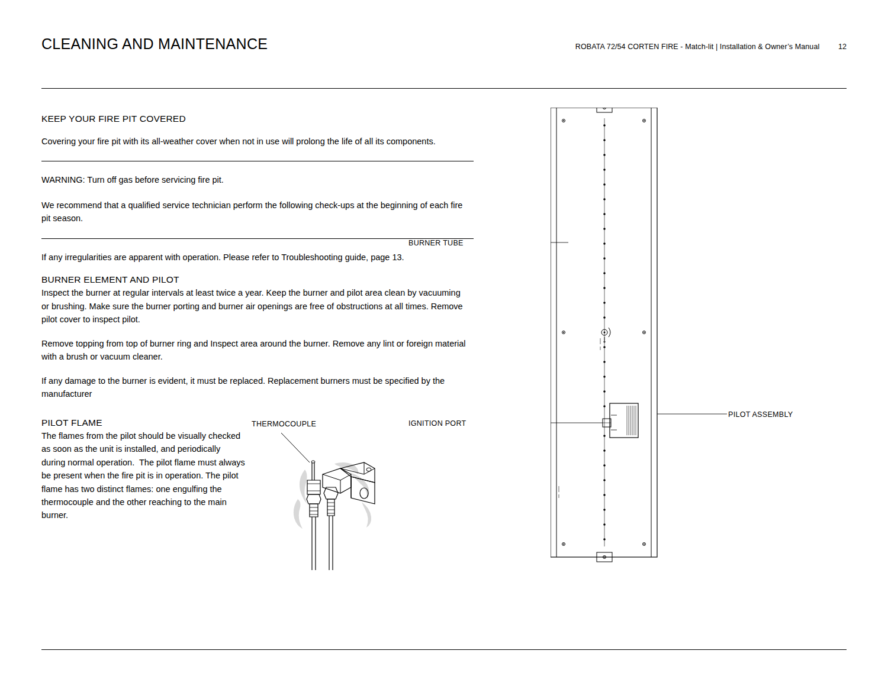CLEANING AND MAINTENANCE
ROBATA 72/54 CORTEN FIRE - Match-lit | Installation & Owner’s Manual 12
KEEP YOUR FIRE PIT COVERED
Covering your fire pit with its all-weather cover when not in use will prolong the life of all its components.
WARNING: Turn off gas before servicing fire pit.
We recommend that a qualified service technician perform the following check-ups at the beginning of each fire pit season.
If any irregularities are apparent with operation. Please refer to Troubleshooting guide, page 13.
BURNER ELEMENT AND PILOT
Inspect the burner at regular intervals at least twice a year. Keep the burner and pilot area clean by vacuuming or brushing. Make sure the burner porting and burner air openings are free of obstructions at all times. Remove pilot cover to inspect pilot.
Remove topping from top of burner ring and Inspect area around the burner. Remove any lint or foreign material with a brush or vacuum cleaner.
If any damage to the burner is evident, it must be replaced. Replacement burners must be specified by the manufacturer
PILOT FLAME
The flames from the pilot should be visually checked as soon as the unit is installed, and periodically during normal operation. The pilot flame must always be present when the fire pit is in operation. The pilot flame has two distinct flames: one engulfing the thermocouple and the other reaching to the main burner.
THERMOCOUPLE
BURNER TUBE
IGNITION PORT
PILOT ASSEMBLY